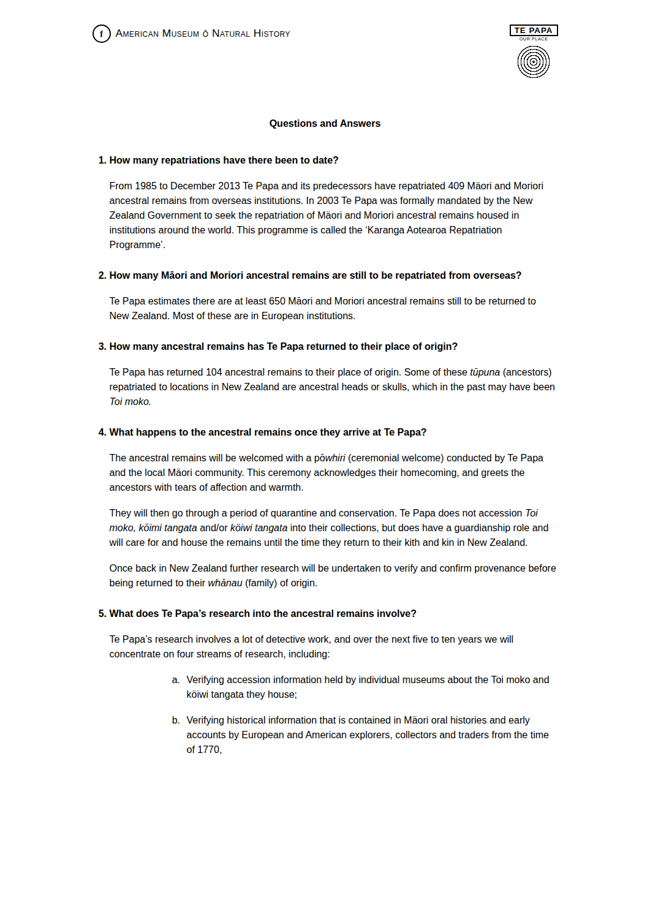f American Museum ō Natural History
TE PAPA
OUR PLACE
Questions and Answers
How many repatriations have there been to date?
From 1985 to December 2013 Te Papa and its predecessors have repatriated 409 Mäori and Moriori ancestral remains from overseas institutions. In 2003 Te Papa was formally mandated by the New Zealand Government to seek the repatriation of Mäori and Moriori ancestral remains housed in institutions around the world. This programme is called the ‘Karanga Aotearoa Repatriation Programme’.
How many Māori and Moriori ancestral remains are still to be repatriated from overseas?
Te Papa estimates there are at least 650 Māori and Moriori ancestral remains still to be returned to New Zealand. Most of these are in European institutions.
How many ancestral remains has Te Papa returned to their place of origin?
Te Papa has returned 104 ancestral remains to their place of origin. Some of these tūpuna (ancestors) repatriated to locations in New Zealand are ancestral heads or skulls, which in the past may have been Toi moko.
What happens to the ancestral remains once they arrive at Te Papa?
The ancestral remains will be welcomed with a pōwhiri (ceremonial welcome) conducted by Te Papa and the local Mäori community. This ceremony acknowledges their homecoming, and greets the ancestors with tears of affection and warmth.
They will then go through a period of quarantine and conservation. Te Papa does not accession Toi moko, kōimi tangata and/or köiwi tangata into their collections, but does have a guardianship role and will care for and house the remains until the time they return to their kith and kin in New Zealand.
Once back in New Zealand further research will be undertaken to verify and confirm provenance before being returned to their whānau (family) of origin.
What does Te Papa’s research into the ancestral remains involve?
Te Papa’s research involves a lot of detective work, and over the next five to ten years we will concentrate on four streams of research, including:
Verifying accession information held by individual museums about the Toi moko and köiwi tangata they house;
Verifying historical information that is contained in Mäori oral histories and early accounts by European and American explorers, collectors and traders from the time of 1770,